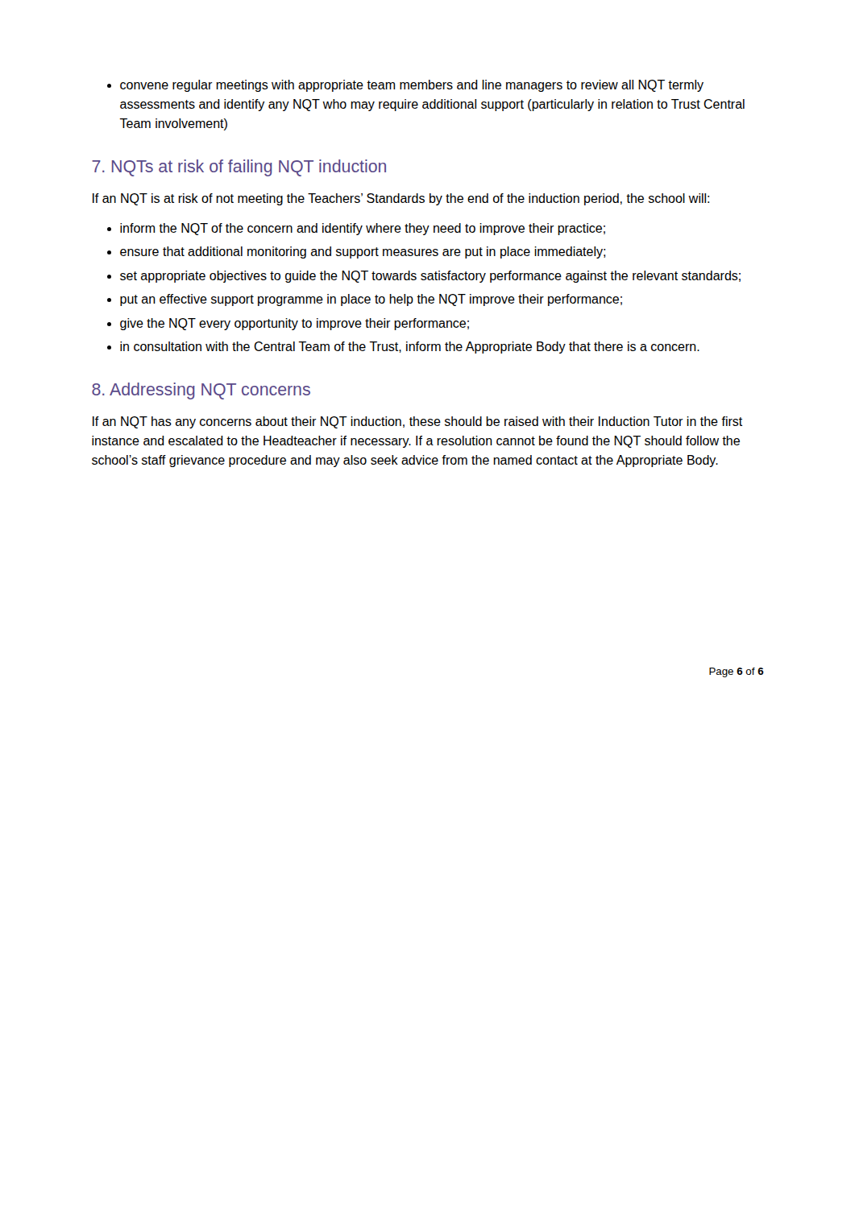convene regular meetings with appropriate team members and line managers to review all NQT termly assessments and identify any NQT who may require additional support (particularly in relation to Trust Central Team involvement)
7. NQTs at risk of failing NQT induction
If an NQT is at risk of not meeting the Teachers’ Standards by the end of the induction period, the school will:
inform the NQT of the concern and identify where they need to improve their practice;
ensure that additional monitoring and support measures are put in place immediately;
set appropriate objectives to guide the NQT towards satisfactory performance against the relevant standards;
put an effective support programme in place to help the NQT improve their performance;
give the NQT every opportunity to improve their performance;
in consultation with the Central Team of the Trust, inform the Appropriate Body that there is a concern.
8. Addressing NQT concerns
If an NQT has any concerns about their NQT induction, these should be raised with their Induction Tutor in the first instance and escalated to the Headteacher if necessary. If a resolution cannot be found the NQT should follow the school’s staff grievance procedure and may also seek advice from the named contact at the Appropriate Body.
Page 6 of 6